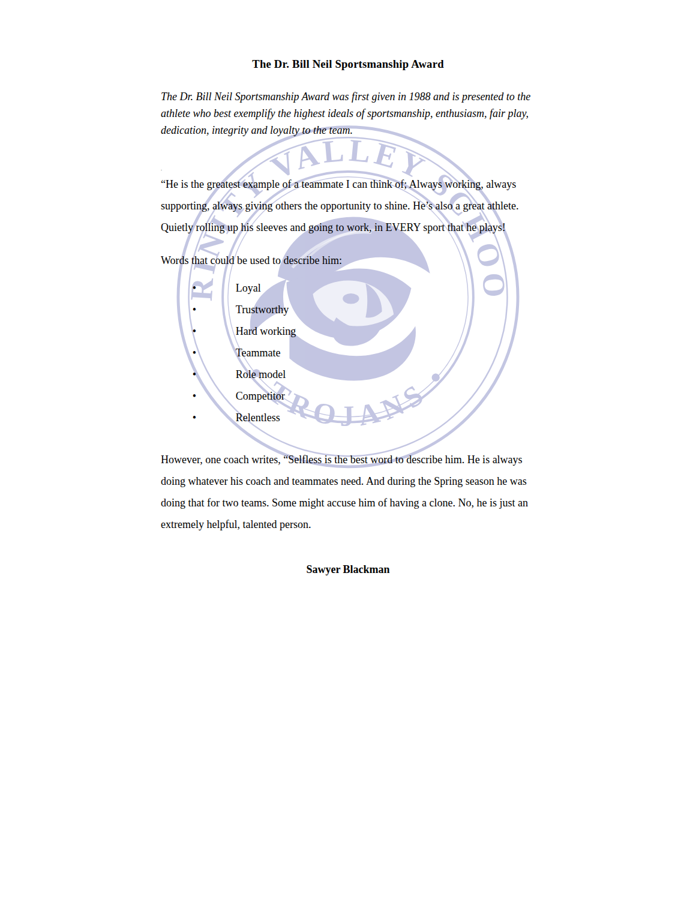TRINITY VALLEY SCHOOL • TROJANS •
The Dr. Bill Neil Sportsmanship Award
The Dr. Bill Neil Sportsmanship Award was first given in 1988 and is presented to the athlete who best exemplify the highest ideals of sportsmanship, enthusiasm, fair play, dedication, integrity and loyalty to the team.
.
“He is the greatest example of a teammate I can think of; Always working, always supporting, always giving others the opportunity to shine. He’s also a great athlete. Quietly rolling up his sleeves and going to work, in EVERY sport that he plays!
Words that could be used to describe him:
Loyal
Trustworthy
Hard working
Teammate
Role model
Competitor
Relentless
However, one coach writes, “Selfless is the best word to describe him. He is always doing whatever his coach and teammates need. And during the Spring season he was doing that for two teams. Some might accuse him of having a clone. No, he is just an extremely helpful, talented person.
Sawyer Blackman